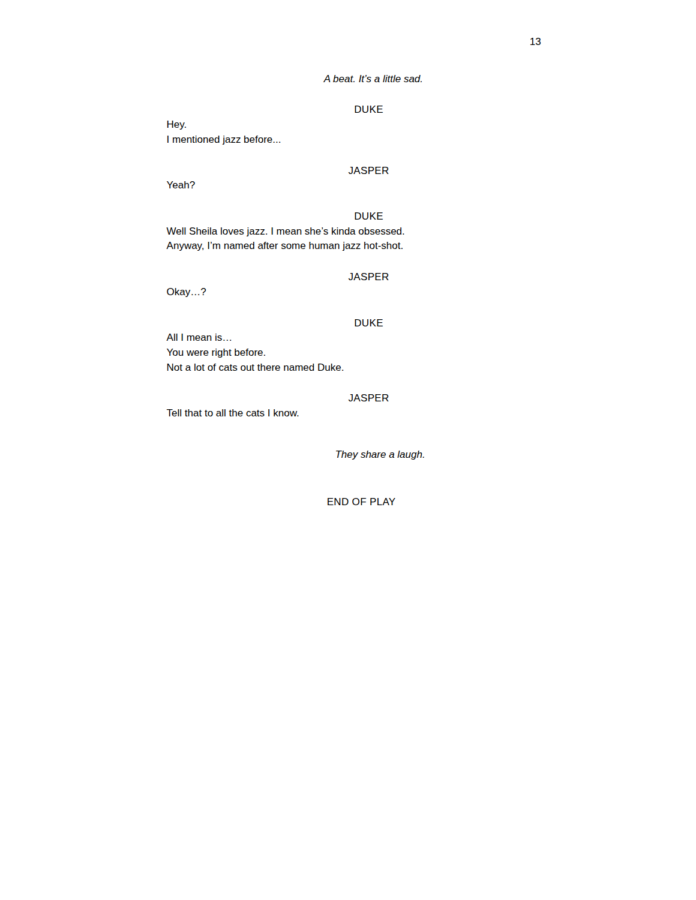13
A beat. It’s a little sad.
DUKE
Hey.
I mentioned jazz before...
JASPER
Yeah?
DUKE
Well Sheila loves jazz. I mean she’s kinda obsessed.
Anyway, I’m named after some human jazz hot-shot.
JASPER
Okay…?
DUKE
All I mean is…
You were right before.
Not a lot of cats out there named Duke.
JASPER
Tell that to all the cats I know.
They share a laugh.
END OF PLAY